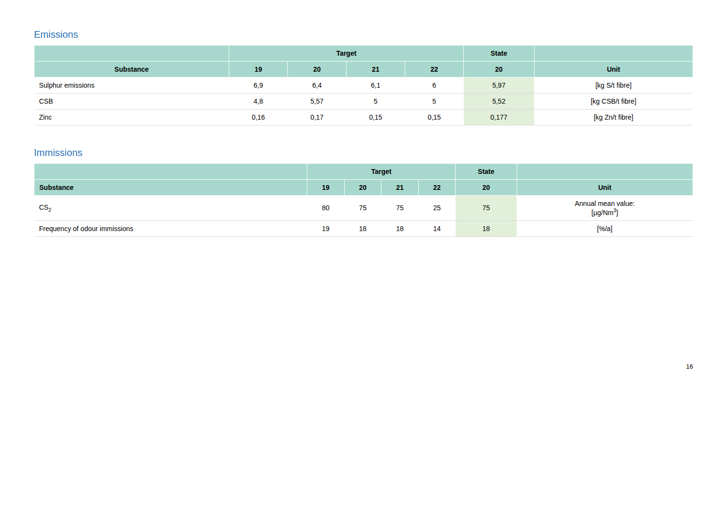Emissions
| | Target | State | |
| --- | --- | --- | --- |
| Substance | 19 | 20 | 21 | 22 | 20 | Unit |
| Sulphur emissions | 6,9 | 6,4 | 6,1 | 6 | 5,97 | [kg S/t fibre] |
| CSB | 4,8 | 5,57 | 5 | 5 | 5,52 | [kg CSB/t fibre] |
| Zinc | 0,16 | 0,17 | 0,15 | 0,15 | 0,177 | [kg Zn/t fibre] |
Immissions
| | Target | State | |
| --- | --- | --- | --- |
| Substance | 19 | 20 | 21 | 22 | 20 | Unit |
| CS 2 | 80 | 75 | 75 | 25 | 75 | Annual mean value: [µg/Nm 3 ] |
| Frequency of odour immissions | 19 | 18 | 18 | 14 | 18 | [%/a] |
16